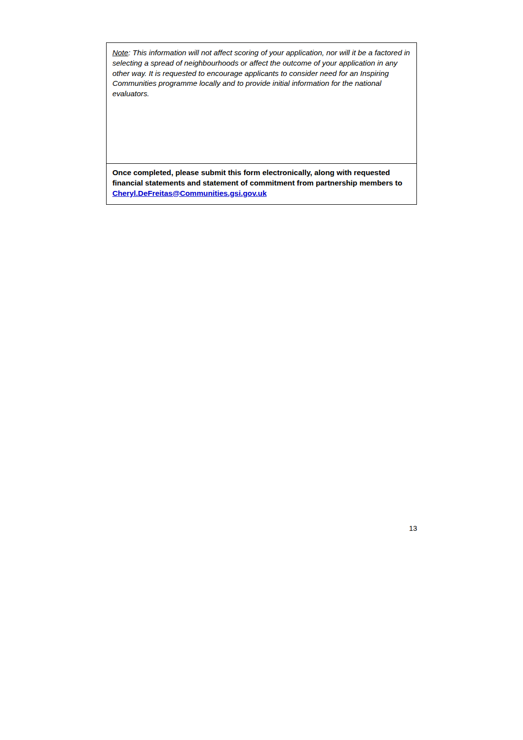Note: This information will not affect scoring of your application, nor will it be a factored in selecting a spread of neighbourhoods or affect the outcome of your application in any other way. It is requested to encourage applicants to consider need for an Inspiring Communities programme locally and to provide initial information for the national evaluators.
Once completed, please submit this form electronically, along with requested financial statements and statement of commitment from partnership members to Cheryl.DeFreitas@Communities.gsi.gov.uk
13